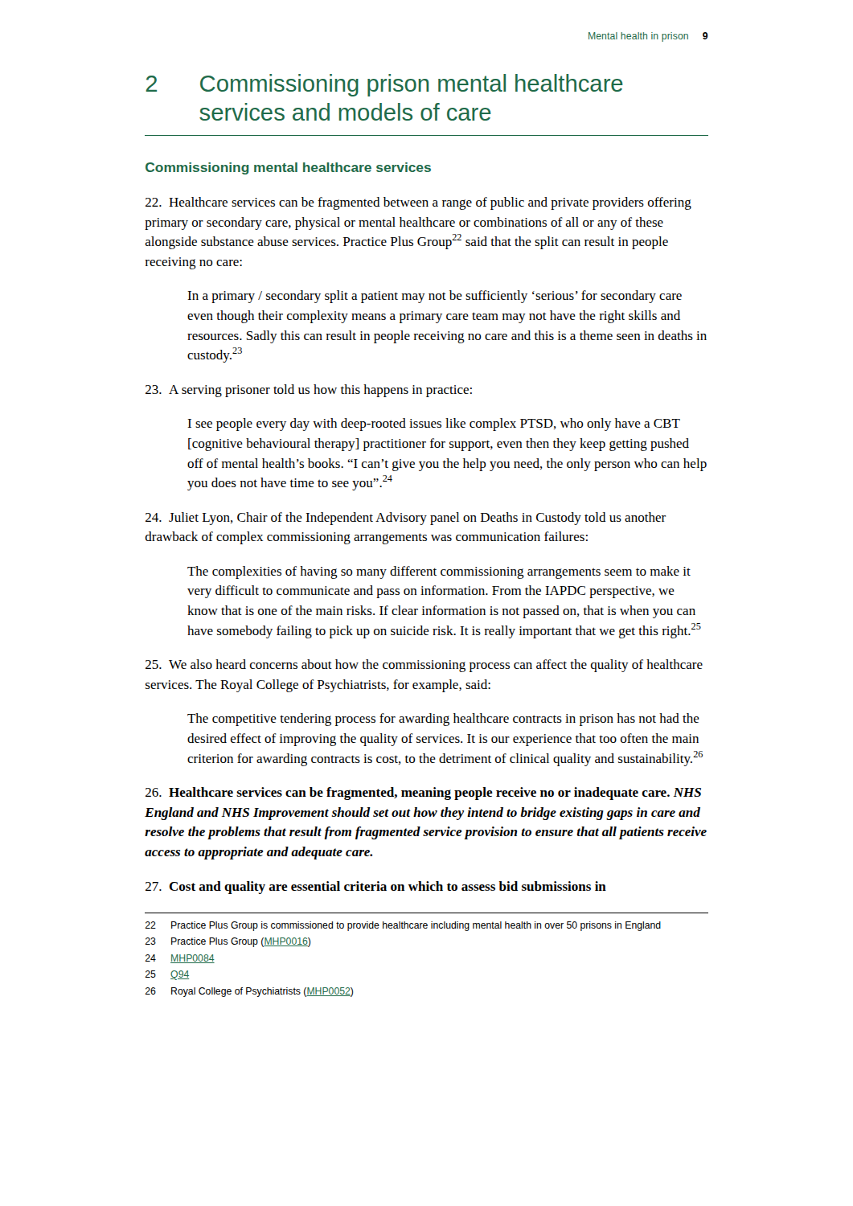Mental health in prison 9
2 Commissioning prison mental healthcare services and models of care
Commissioning mental healthcare services
22. Healthcare services can be fragmented between a range of public and private providers offering primary or secondary care, physical or mental healthcare or combinations of all or any of these alongside substance abuse services. Practice Plus Group22 said that the split can result in people receiving no care:
In a primary / secondary split a patient may not be sufficiently ‘serious’ for secondary care even though their complexity means a primary care team may not have the right skills and resources. Sadly this can result in people receiving no care and this is a theme seen in deaths in custody.23
23. A serving prisoner told us how this happens in practice:
I see people every day with deep-rooted issues like complex PTSD, who only have a CBT [cognitive behavioural therapy] practitioner for support, even then they keep getting pushed off of mental health’s books. “I can’t give you the help you need, the only person who can help you does not have time to see you”.24
24. Juliet Lyon, Chair of the Independent Advisory panel on Deaths in Custody told us another drawback of complex commissioning arrangements was communication failures:
The complexities of having so many different commissioning arrangements seem to make it very difficult to communicate and pass on information. From the IAPDC perspective, we know that is one of the main risks. If clear information is not passed on, that is when you can have somebody failing to pick up on suicide risk. It is really important that we get this right.25
25. We also heard concerns about how the commissioning process can affect the quality of healthcare services. The Royal College of Psychiatrists, for example, said:
The competitive tendering process for awarding healthcare contracts in prison has not had the desired effect of improving the quality of services. It is our experience that too often the main criterion for awarding contracts is cost, to the detriment of clinical quality and sustainability.26
26. Healthcare services can be fragmented, meaning people receive no or inadequate care. NHS England and NHS Improvement should set out how they intend to bridge existing gaps in care and resolve the problems that result from fragmented service provision to ensure that all patients receive access to appropriate and adequate care.
27. Cost and quality are essential criteria on which to assess bid submissions in
22 Practice Plus Group is commissioned to provide healthcare including mental health in over 50 prisons in England
23 Practice Plus Group (MHP0016)
24 MHP0084
25 Q94
26 Royal College of Psychiatrists (MHP0052)